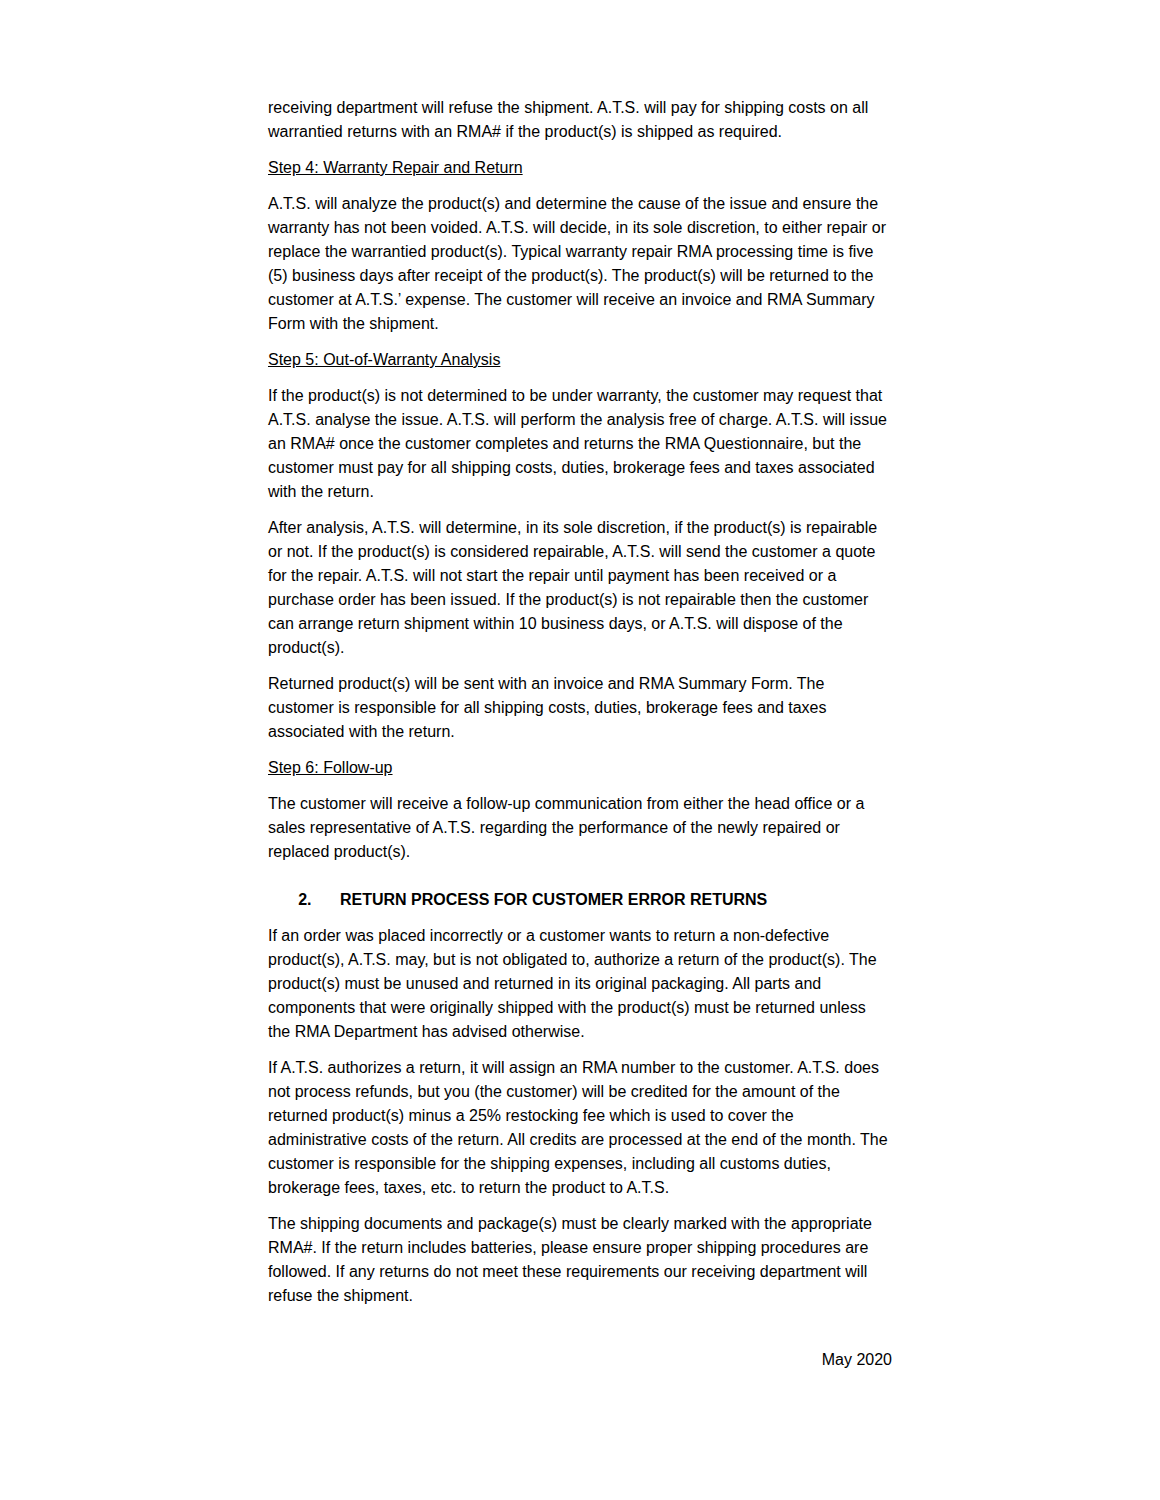receiving department will refuse the shipment. A.T.S. will pay for shipping costs on all warrantied returns with an RMA# if the product(s) is shipped as required.
Step 4: Warranty Repair and Return
A.T.S. will analyze the product(s) and determine the cause of the issue and ensure the warranty has not been voided. A.T.S. will decide, in its sole discretion, to either repair or replace the warrantied product(s). Typical warranty repair RMA processing time is five (5) business days after receipt of the product(s). The product(s) will be returned to the customer at A.T.S.’ expense. The customer will receive an invoice and RMA Summary Form with the shipment.
Step 5: Out-of-Warranty Analysis
If the product(s) is not determined to be under warranty, the customer may request that A.T.S. analyse the issue. A.T.S. will perform the analysis free of charge. A.T.S. will issue an RMA# once the customer completes and returns the RMA Questionnaire, but the customer must pay for all shipping costs, duties, brokerage fees and taxes associated with the return.
After analysis, A.T.S. will determine, in its sole discretion, if the product(s) is repairable or not. If the product(s) is considered repairable, A.T.S. will send the customer a quote for the repair. A.T.S. will not start the repair until payment has been received or a purchase order has been issued. If the product(s) is not repairable then the customer can arrange return shipment within 10 business days, or A.T.S. will dispose of the product(s).
Returned product(s) will be sent with an invoice and RMA Summary Form. The customer is responsible for all shipping costs, duties, brokerage fees and taxes associated with the return.
Step 6: Follow-up
The customer will receive a follow-up communication from either the head office or a sales representative of A.T.S. regarding the performance of the newly repaired or replaced product(s).
RETURN PROCESS FOR CUSTOMER ERROR RETURNS
If an order was placed incorrectly or a customer wants to return a non-defective product(s), A.T.S. may, but is not obligated to, authorize a return of the product(s). The product(s) must be unused and returned in its original packaging. All parts and components that were originally shipped with the product(s) must be returned unless the RMA Department has advised otherwise.
If A.T.S. authorizes a return, it will assign an RMA number to the customer. A.T.S. does not process refunds, but you (the customer) will be credited for the amount of the returned product(s) minus a 25% restocking fee which is used to cover the administrative costs of the return. All credits are processed at the end of the month. The customer is responsible for the shipping expenses, including all customs duties, brokerage fees, taxes, etc. to return the product to A.T.S.
The shipping documents and package(s) must be clearly marked with the appropriate RMA#. If the return includes batteries, please ensure proper shipping procedures are followed. If any returns do not meet these requirements our receiving department will refuse the shipment.
May 2020